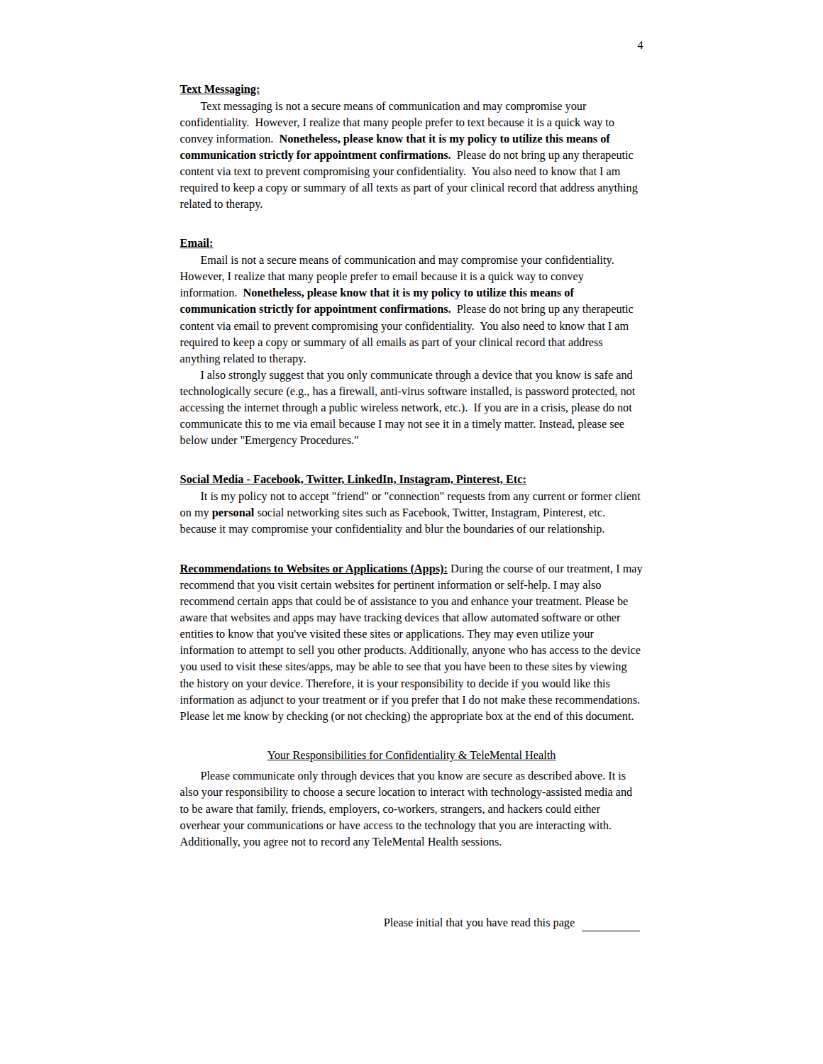4
Text Messaging:
Text messaging is not a secure means of communication and may compromise your confidentiality. However, I realize that many people prefer to text because it is a quick way to convey information. Nonetheless, please know that it is my policy to utilize this means of communication strictly for appointment confirmations. Please do not bring up any therapeutic content via text to prevent compromising your confidentiality. You also need to know that I am required to keep a copy or summary of all texts as part of your clinical record that address anything related to therapy.
Email:
Email is not a secure means of communication and may compromise your confidentiality. However, I realize that many people prefer to email because it is a quick way to convey information. Nonetheless, please know that it is my policy to utilize this means of communication strictly for appointment confirmations. Please do not bring up any therapeutic content via email to prevent compromising your confidentiality. You also need to know that I am required to keep a copy or summary of all emails as part of your clinical record that address anything related to therapy.
I also strongly suggest that you only communicate through a device that you know is safe and technologically secure (e.g., has a firewall, anti-virus software installed, is password protected, not accessing the internet through a public wireless network, etc.). If you are in a crisis, please do not communicate this to me via email because I may not see it in a timely matter. Instead, please see below under "Emergency Procedures."
Social Media - Facebook, Twitter, LinkedIn, Instagram, Pinterest, Etc:
It is my policy not to accept "friend" or "connection" requests from any current or former client on my personal social networking sites such as Facebook, Twitter, Instagram, Pinterest, etc. because it may compromise your confidentiality and blur the boundaries of our relationship.
Recommendations to Websites or Applications (Apps): During the course of our treatment, I may recommend that you visit certain websites for pertinent information or self-help. I may also recommend certain apps that could be of assistance to you and enhance your treatment. Please be aware that websites and apps may have tracking devices that allow automated software or other entities to know that you've visited these sites or applications. They may even utilize your information to attempt to sell you other products. Additionally, anyone who has access to the device you used to visit these sites/apps, may be able to see that you have been to these sites by viewing the history on your device. Therefore, it is your responsibility to decide if you would like this information as adjunct to your treatment or if you prefer that I do not make these recommendations. Please let me know by checking (or not checking) the appropriate box at the end of this document.
Your Responsibilities for Confidentiality & TeleMental Health
Please communicate only through devices that you know are secure as described above. It is also your responsibility to choose a secure location to interact with technology-assisted media and to be aware that family, friends, employers, co-workers, strangers, and hackers could either overhear your communications or have access to the technology that you are interacting with. Additionally, you agree not to record any TeleMental Health sessions.
Please initial that you have read this page